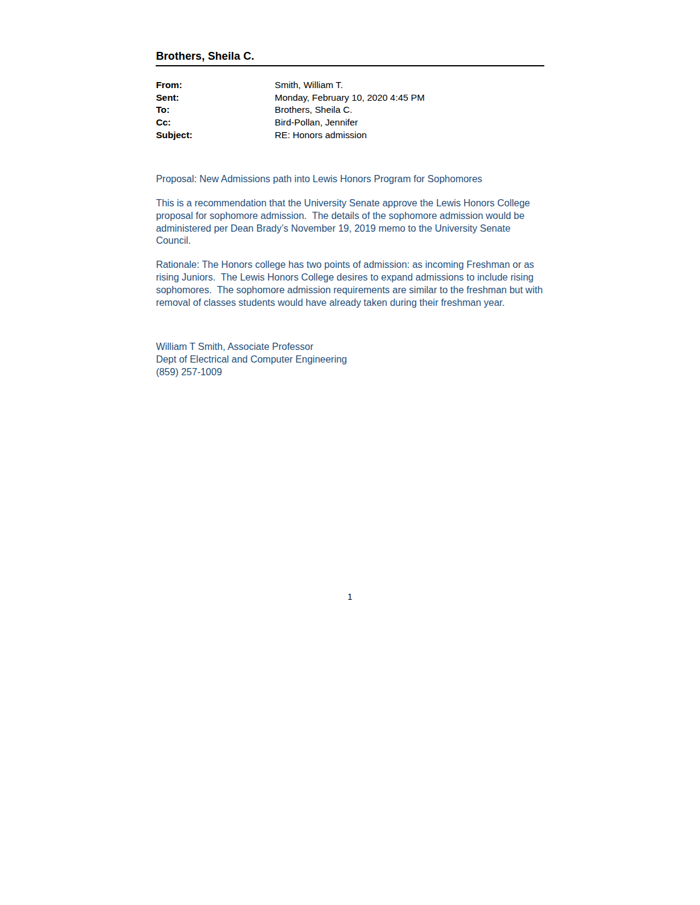Brothers, Sheila C.
| From: | Smith, William T. |
| Sent: | Monday, February 10, 2020 4:45 PM |
| To: | Brothers, Sheila C. |
| Cc: | Bird-Pollan, Jennifer |
| Subject: | RE: Honors admission |
Proposal: New Admissions path into Lewis Honors Program for Sophomores
This is a recommendation that the University Senate approve the Lewis Honors College proposal for sophomore admission. The details of the sophomore admission would be administered per Dean Brady’s November 19, 2019 memo to the University Senate Council.
Rationale: The Honors college has two points of admission: as incoming Freshman or as rising Juniors. The Lewis Honors College desires to expand admissions to include rising sophomores. The sophomore admission requirements are similar to the freshman but with removal of classes students would have already taken during their freshman year.
William T Smith, Associate Professor
Dept of Electrical and Computer Engineering
(859) 257-1009
1